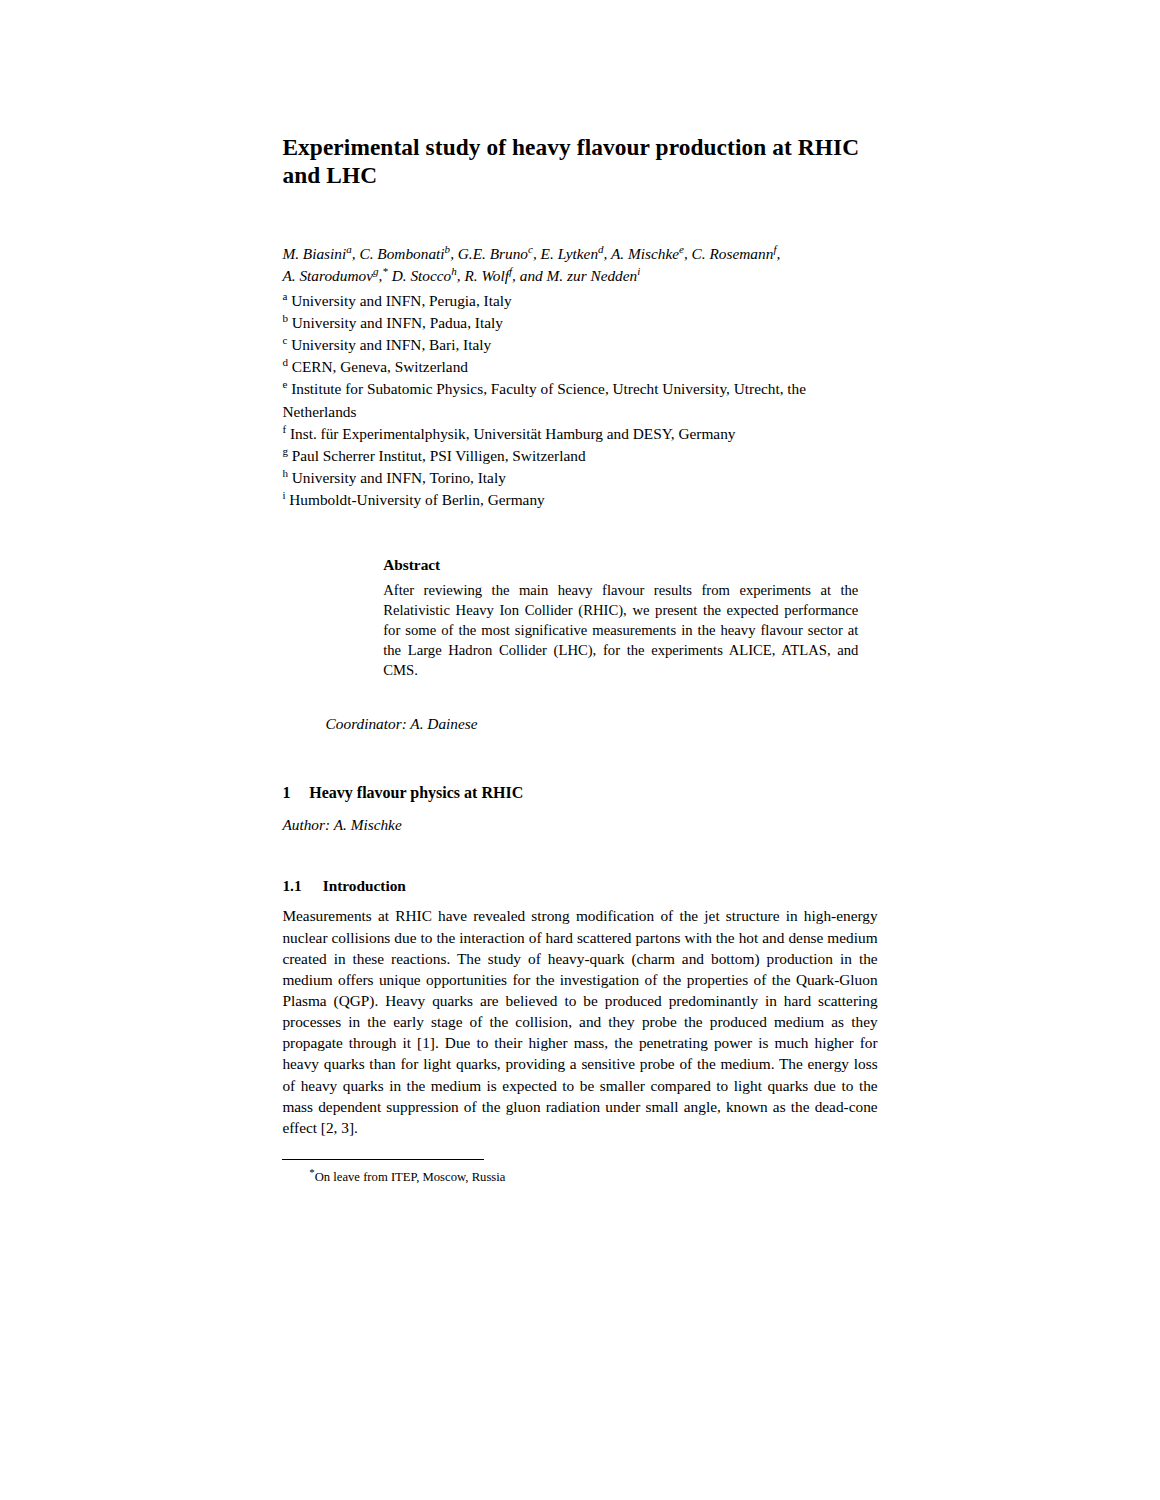Experimental study of heavy flavour production at RHIC and LHC
M. Biasinia, C. Bombonatib, G.E. Brunoc, E. Lytkend, A. Mischkee, C. Rosemannf,
A. Starodumovg,* D. Stoccoh, R. Wolff, and M. zur Neddeni
a University and INFN, Perugia, Italy
b University and INFN, Padua, Italy
c University and INFN, Bari, Italy
d CERN, Geneva, Switzerland
e Institute for Subatomic Physics, Faculty of Science, Utrecht University, Utrecht, the Netherlands
f Inst. für Experimentalphysik, Universität Hamburg and DESY, Germany
g Paul Scherrer Institut, PSI Villigen, Switzerland
h University and INFN, Torino, Italy
i Humboldt-University of Berlin, Germany
Abstract
After reviewing the main heavy flavour results from experiments at the Relativistic Heavy Ion Collider (RHIC), we present the expected performance for some of the most significative measurements in the heavy flavour sector at the Large Hadron Collider (LHC), for the experiments ALICE, ATLAS, and CMS.
Coordinator: A. Dainese
1 Heavy flavour physics at RHIC
Author: A. Mischke
1.1 Introduction
Measurements at RHIC have revealed strong modification of the jet structure in high-energy nuclear collisions due to the interaction of hard scattered partons with the hot and dense medium created in these reactions. The study of heavy-quark (charm and bottom) production in the medium offers unique opportunities for the investigation of the properties of the Quark-Gluon Plasma (QGP). Heavy quarks are believed to be produced predominantly in hard scattering processes in the early stage of the collision, and they probe the produced medium as they propagate through it [1]. Due to their higher mass, the penetrating power is much higher for heavy quarks than for light quarks, providing a sensitive probe of the medium. The energy loss of heavy quarks in the medium is expected to be smaller compared to light quarks due to the mass dependent suppression of the gluon radiation under small angle, known as the dead-cone effect [2, 3].
*On leave from ITEP, Moscow, Russia